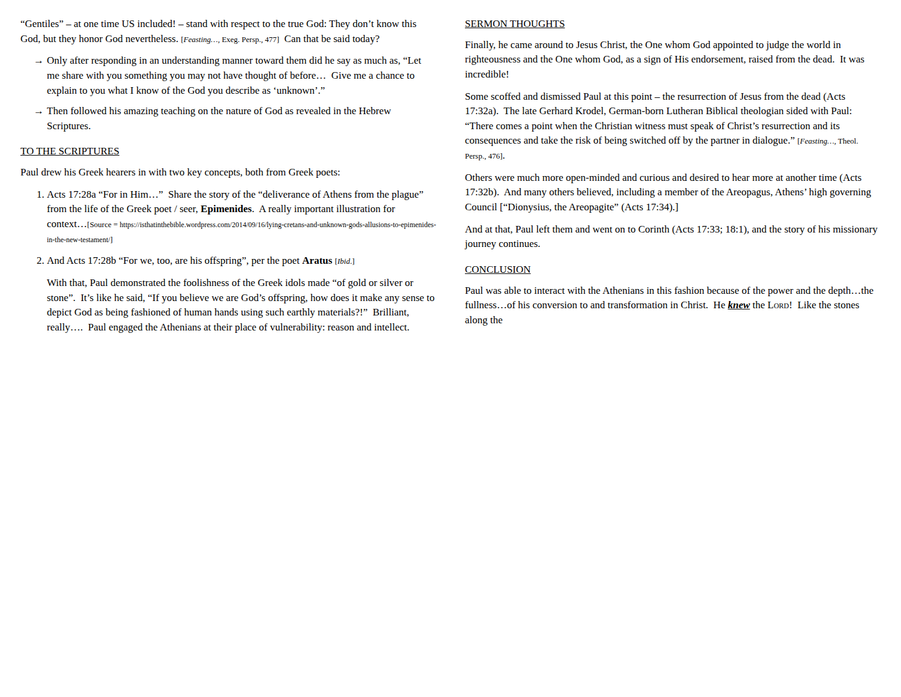“Gentiles” – at one time US included! – stand with respect to the true God: They don’t know this God, but they honor God nevertheless. [Feasting…, Exeg. Persp., 477] Can that be said today?
Only after responding in an understanding manner toward them did he say as much as, “Let me share with you something you may not have thought of before… Give me a chance to explain to you what I know of the God you describe as ‘unknown’.”
Then followed his amazing teaching on the nature of God as revealed in the Hebrew Scriptures.
TO THE SCRIPTURES
Paul drew his Greek hearers in with two key concepts, both from Greek poets:
Acts 17:28a “For in Him…” Share the story of the “deliverance of Athens from the plague” from the life of the Greek poet / seer, Epimenides. A really important illustration for context…[Source = https://isthatinthebible.wordpress.com/2014/09/16/lying-cretans-and-unknown-gods-allusions-to-epimenides-in-the-new-testament/]
And Acts 17:28b “For we, too, are his offspring”, per the poet Aratus [Ibid.]
With that, Paul demonstrated the foolishness of the Greek idols made “of gold or silver or stone”. It’s like he said, “If you believe we are God’s offspring, how does it make any sense to depict God as being fashioned of human hands using such earthly materials?!” Brilliant, really…. Paul engaged the Athenians at their place of vulnerability: reason and intellect.
SERMON THOUGHTS
Finally, he came around to Jesus Christ, the One whom God appointed to judge the world in righteousness and the One whom God, as a sign of His endorsement, raised from the dead. It was incredible!
Some scoffed and dismissed Paul at this point – the resurrection of Jesus from the dead (Acts 17:32a). The late Gerhard Krodel, German-born Lutheran Biblical theologian sided with Paul: “There comes a point when the Christian witness must speak of Christ’s resurrection and its consequences and take the risk of being switched off by the partner in dialogue.” [Feasting…, Theol. Persp., 476].
Others were much more open-minded and curious and desired to hear more at another time (Acts 17:32b). And many others believed, including a member of the Areopagus, Athens’ high governing Council [“Dionysius, the Areopagite” (Acts 17:34).]
And at that, Paul left them and went on to Corinth (Acts 17:33; 18:1), and the story of his missionary journey continues.
CONCLUSION
Paul was able to interact with the Athenians in this fashion because of the power and the depth…the fullness…of his conversion to and transformation in Christ. He knew the Lord! Like the stones along the